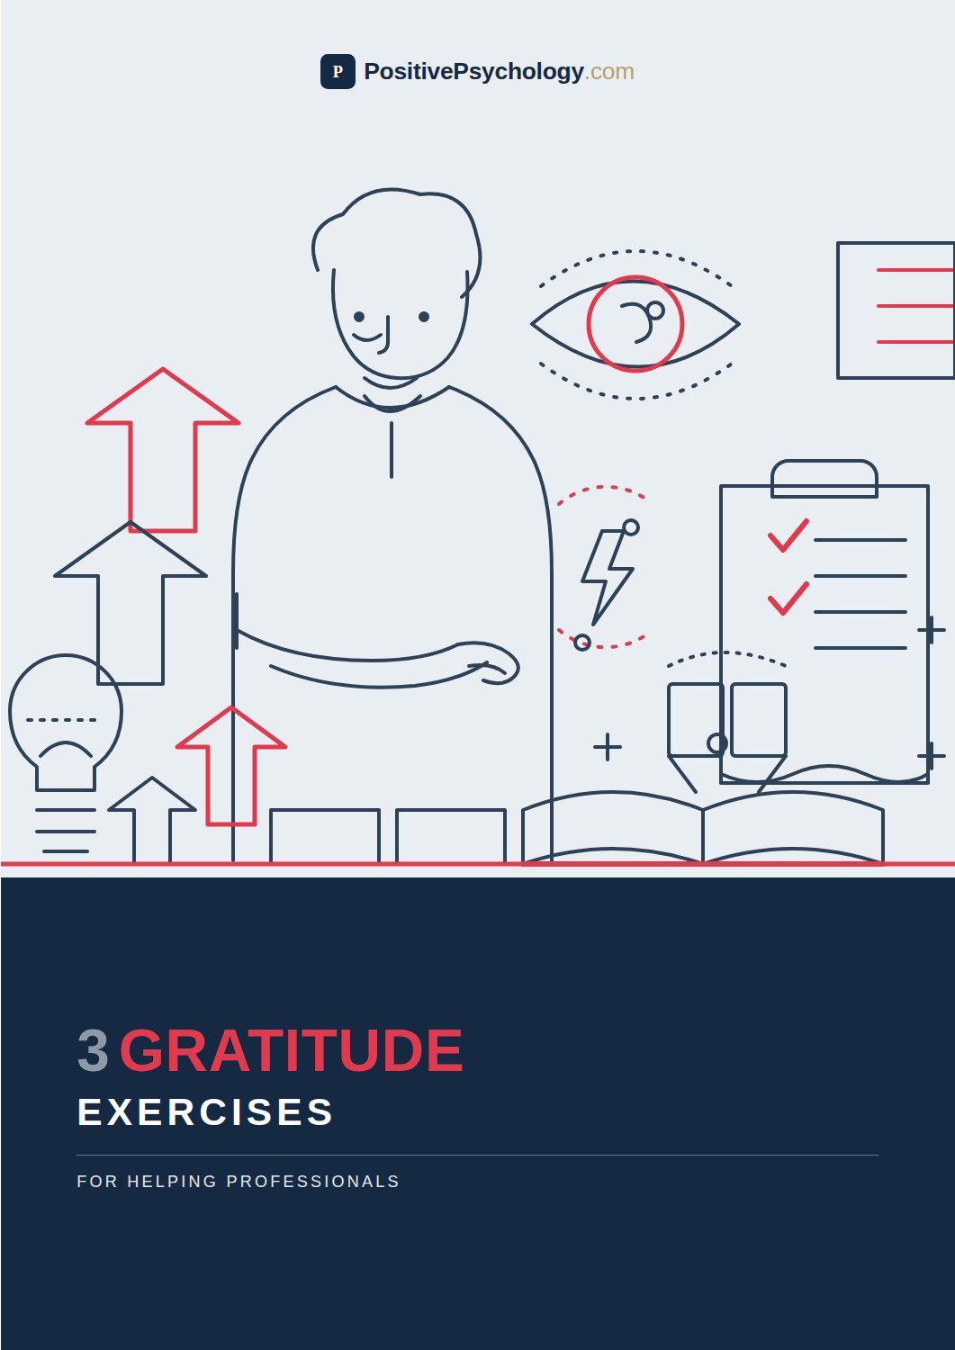P PositivePsychology.com
3 GRATITUDE EXERCISES
For Helping Professionals